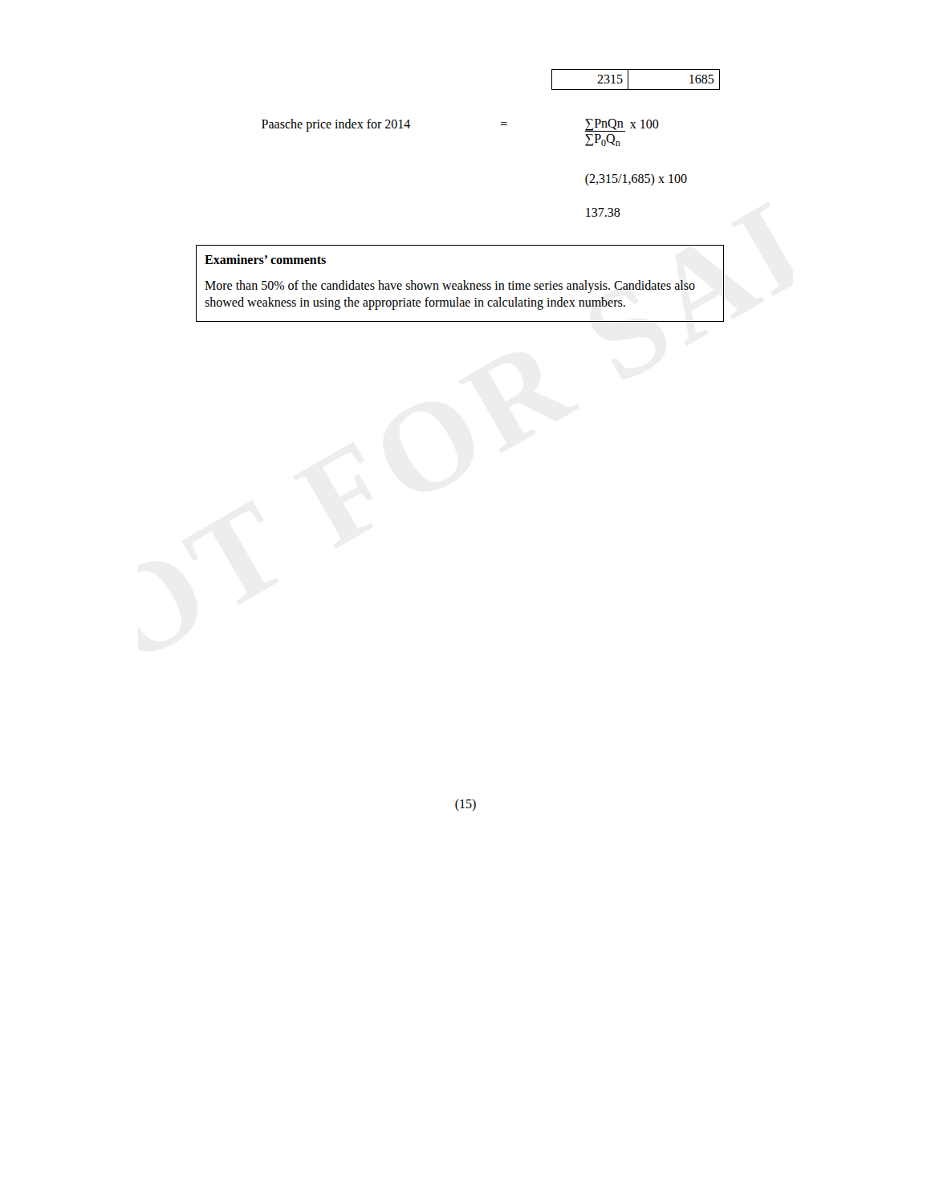NOT FOR SALE
| 2315 | 1685 |
Paasche price index for 2014
=
∑PnQn ∑P0Qn x 100
(2,315/1,685) x 100
137.38
Examiners’ comments
More than 50% of the candidates have shown weakness in time series analysis. Candidates also showed weakness in using the appropriate formulae in calculating index numbers.
(15)